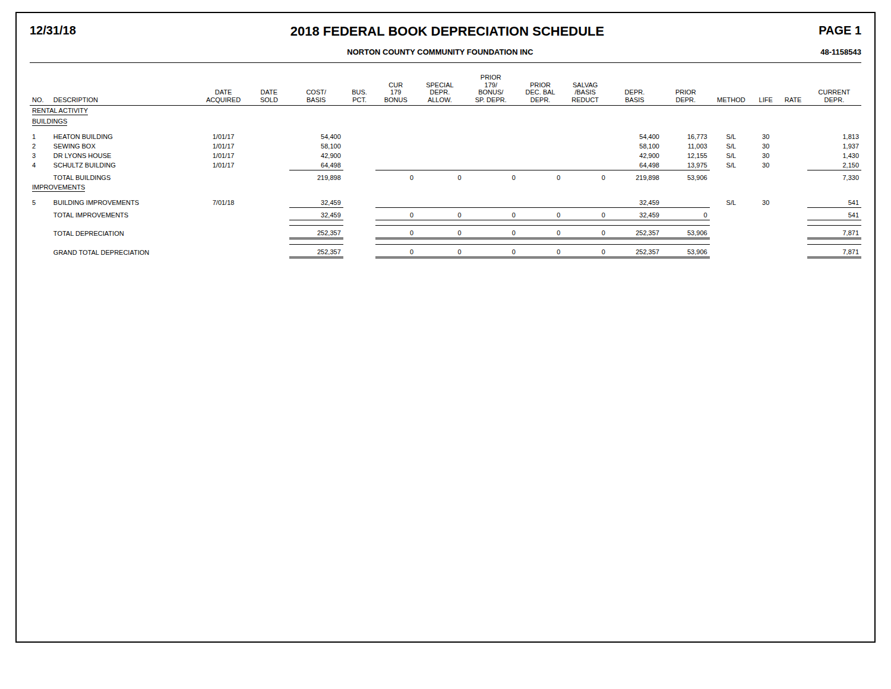12/31/18
2018 FEDERAL BOOK DEPRECIATION SCHEDULE
PAGE 1
12/31/18
NORTON COUNTY COMMUNITY FOUNDATION INC
48-1158543
| NO. | DESCRIPTION | DATE ACQUIRED | DATE SOLD | COST/ BASIS | BUS. PCT. | CUR 179 BONUS | SPECIAL DEPR. ALLOW. | PRIOR 179/ BONUS/ SP. DEPR. | PRIOR DEC. BAL DEPR. | SALVAG /BASIS REDUCT | DEPR. BASIS | PRIOR DEPR. | METHOD | LIFE | RATE | CURRENT DEPR. |
| --- | --- | --- | --- | --- | --- | --- | --- | --- | --- | --- | --- | --- | --- | --- | --- | --- |
| RENTAL ACTIVITY |
| BUILDINGS |
| 1 | HEATON BUILDING | 1/01/17 | | 54,400 | | | | | | | 54,400 | 16,773 | S/L | 30 | | 1,813 |
| 2 | SEWING BOX | 1/01/17 | | 58,100 | | | | | | | 58,100 | 11,003 | S/L | 30 | | 1,937 |
| 3 | DR LYONS HOUSE | 1/01/17 | | 42,900 | | | | | | | 42,900 | 12,155 | S/L | 30 | | 1,430 |
| 4 | SCHULTZ BUILDING | 1/01/17 | | 64,498 | | | | | | | 64,498 | 13,975 | S/L | 30 | | 2,150 |
| | TOTAL BUILDINGS | | | 219,898 | | 0 | 0 | 0 | 0 | 0 | 219,898 | 53,906 | | | | 7,330 |
| IMPROVEMENTS |
| 5 | BUILDING IMPROVEMENTS | 7/01/18 | | 32,459 | | | | | | | 32,459 | | S/L | 30 | | 541 |
| | TOTAL IMPROVEMENTS | | | 32,459 | | 0 | 0 | 0 | 0 | 0 | 32,459 | 0 | | | | 541 |
| | TOTAL DEPRECIATION | | | 252,357 | | 0 | 0 | 0 | 0 | 0 | 252,357 | 53,906 | | | | 7,871 |
| | GRAND TOTAL DEPRECIATION | | | 252,357 | | 0 | 0 | 0 | 0 | 0 | 252,357 | 53,906 | | | | 7,871 |